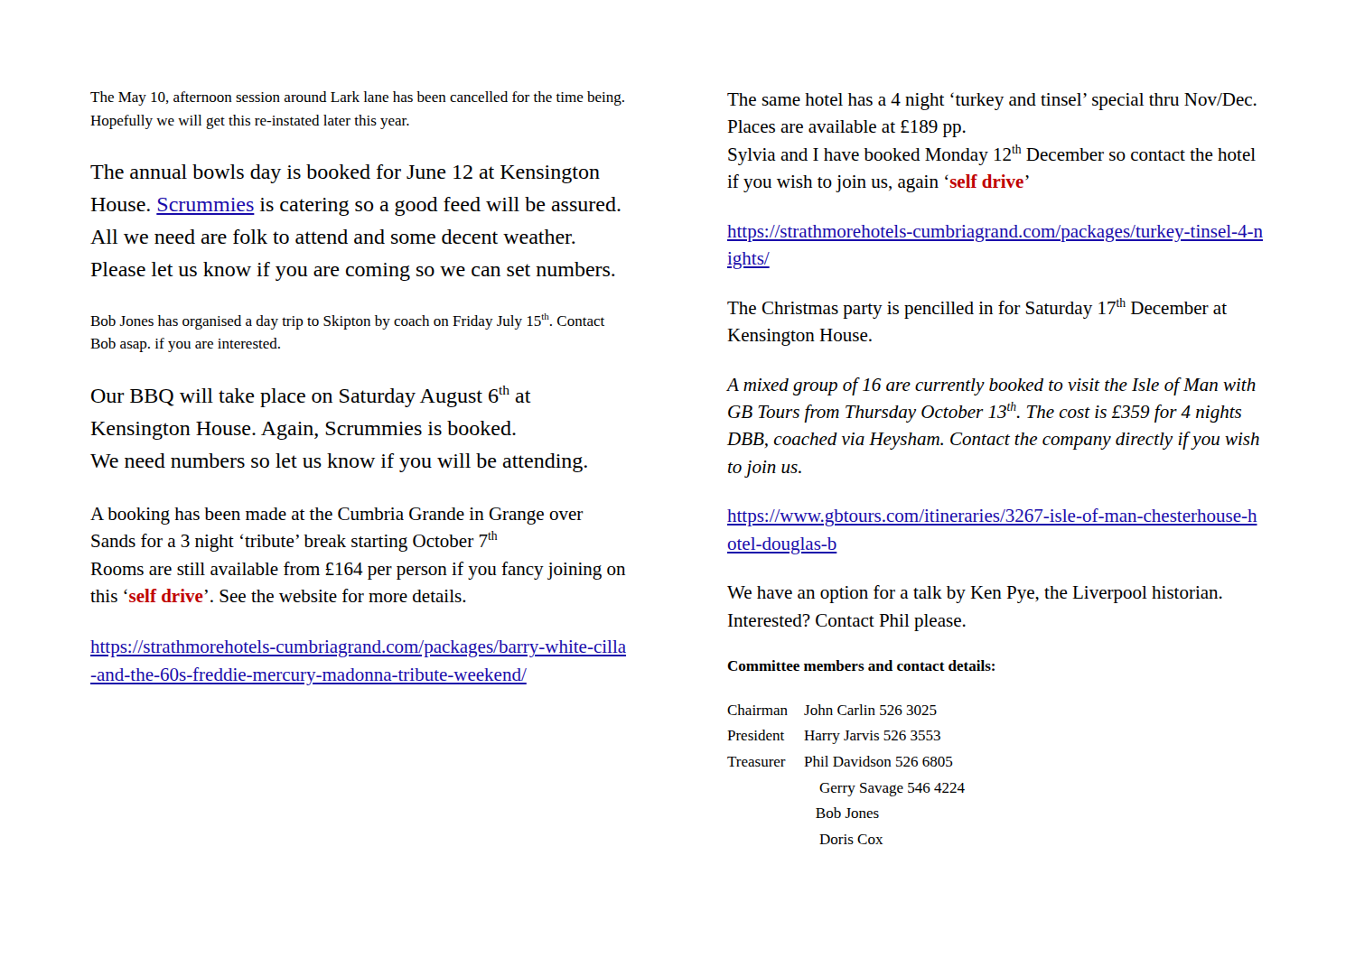The May 10, afternoon session around Lark lane has been cancelled for the time being. Hopefully we will get this re-instated later this year.
The annual bowls day is booked for June 12 at Kensington House. Scrummies is catering so a good feed will be assured. All we need are folk to attend and some decent weather. Please let us know if you are coming so we can set numbers.
Bob Jones has organised a day trip to Skipton by coach on Friday July 15th. Contact Bob asap. if you are interested.
Our BBQ will take place on Saturday August 6th at Kensington House. Again, Scrummies is booked.
We need numbers so let us know if you will be attending.
A booking has been made at the Cumbria Grande in Grange over Sands for a 3 night ‘tribute’ break starting October 7th
Rooms are still available from £164 per person if you fancy joining on this ‘self drive’. See the website for more details.
https://strathmorehotels-cumbriagrand.com/packages/barry-white-cilla-and-the-60s-freddie-mercury-madonna-tribute-weekend/
The same hotel has a 4 night ‘turkey and tinsel’ special thru Nov/Dec. Places are available at £189 pp.
Sylvia and I have booked Monday 12th December so contact the hotel if you wish to join us, again ‘self drive’
https://strathmorehotels-cumbriagrand.com/packages/turkey-tinsel-4-nights/
The Christmas party is pencilled in for Saturday 17th December at Kensington House.
A mixed group of 16 are currently booked to visit the Isle of Man with GB Tours from Thursday October 13th. The cost is £359 for 4 nights DBB, coached via Heysham. Contact the company directly if you wish to join us.
https://www.gbtours.com/itineraries/3267-isle-of-man-chesterhouse-hotel-douglas-b
We have an option for a talk by Ken Pye, the Liverpool historian. Interested? Contact Phil please.
Committee members and contact details:
| Chairman | John Carlin 526 3025 |
| President | Harry Jarvis 526 3553 |
| Treasurer | Phil Davidson 526 6805 |
| | Gerry Savage 546 4224 |
| | Bob Jones |
| | Doris Cox |